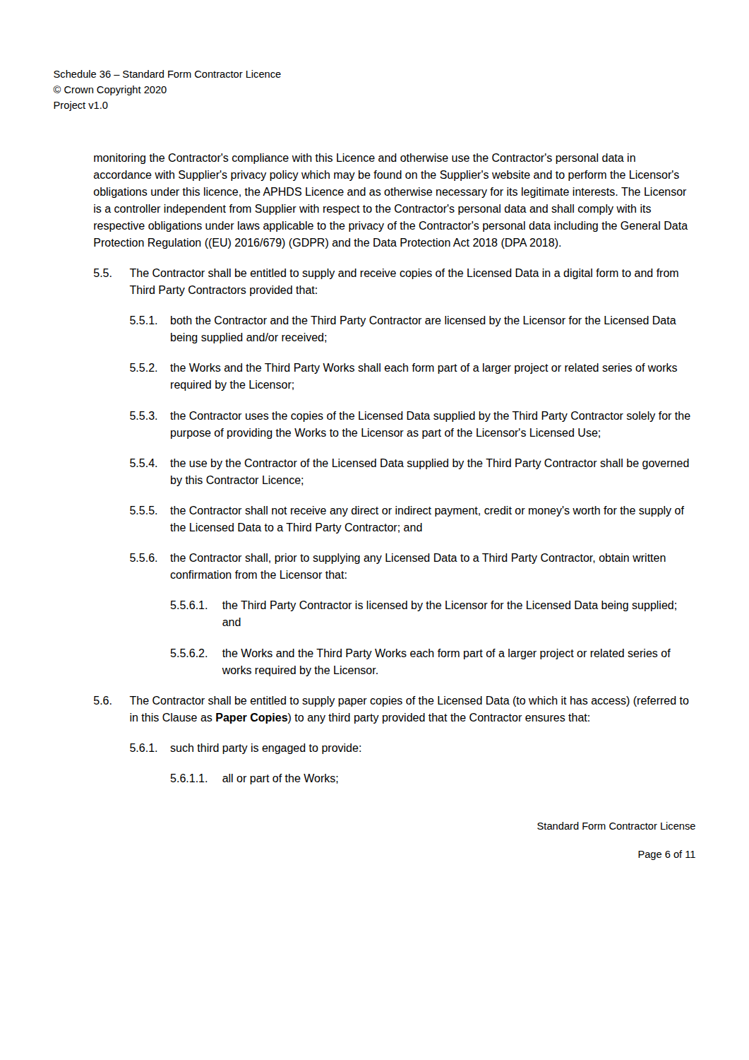Schedule 36 – Standard Form Contractor Licence
© Crown Copyright 2020
Project v1.0
monitoring the Contractor's compliance with this Licence and otherwise use the Contractor's personal data in accordance with Supplier's privacy policy which may be found on the Supplier's website and to perform the Licensor's obligations under this licence, the APHDS Licence and as otherwise necessary for its legitimate interests. The Licensor is a controller independent from Supplier with respect to the Contractor's personal data and shall comply with its respective obligations under laws applicable to the privacy of the Contractor's personal data including the General Data Protection Regulation ((EU) 2016/679) (GDPR) and the Data Protection Act 2018 (DPA 2018).
5.5. The Contractor shall be entitled to supply and receive copies of the Licensed Data in a digital form to and from Third Party Contractors provided that:
5.5.1. both the Contractor and the Third Party Contractor are licensed by the Licensor for the Licensed Data being supplied and/or received;
5.5.2. the Works and the Third Party Works shall each form part of a larger project or related series of works required by the Licensor;
5.5.3. the Contractor uses the copies of the Licensed Data supplied by the Third Party Contractor solely for the purpose of providing the Works to the Licensor as part of the Licensor's Licensed Use;
5.5.4. the use by the Contractor of the Licensed Data supplied by the Third Party Contractor shall be governed by this Contractor Licence;
5.5.5. the Contractor shall not receive any direct or indirect payment, credit or money's worth for the supply of the Licensed Data to a Third Party Contractor; and
5.5.6. the Contractor shall, prior to supplying any Licensed Data to a Third Party Contractor, obtain written confirmation from the Licensor that:
5.5.6.1. the Third Party Contractor is licensed by the Licensor for the Licensed Data being supplied; and
5.5.6.2. the Works and the Third Party Works each form part of a larger project or related series of works required by the Licensor.
5.6. The Contractor shall be entitled to supply paper copies of the Licensed Data (to which it has access) (referred to in this Clause as Paper Copies) to any third party provided that the Contractor ensures that:
5.6.1. such third party is engaged to provide:
5.6.1.1. all or part of the Works;
Standard Form Contractor License
Page 6 of 11